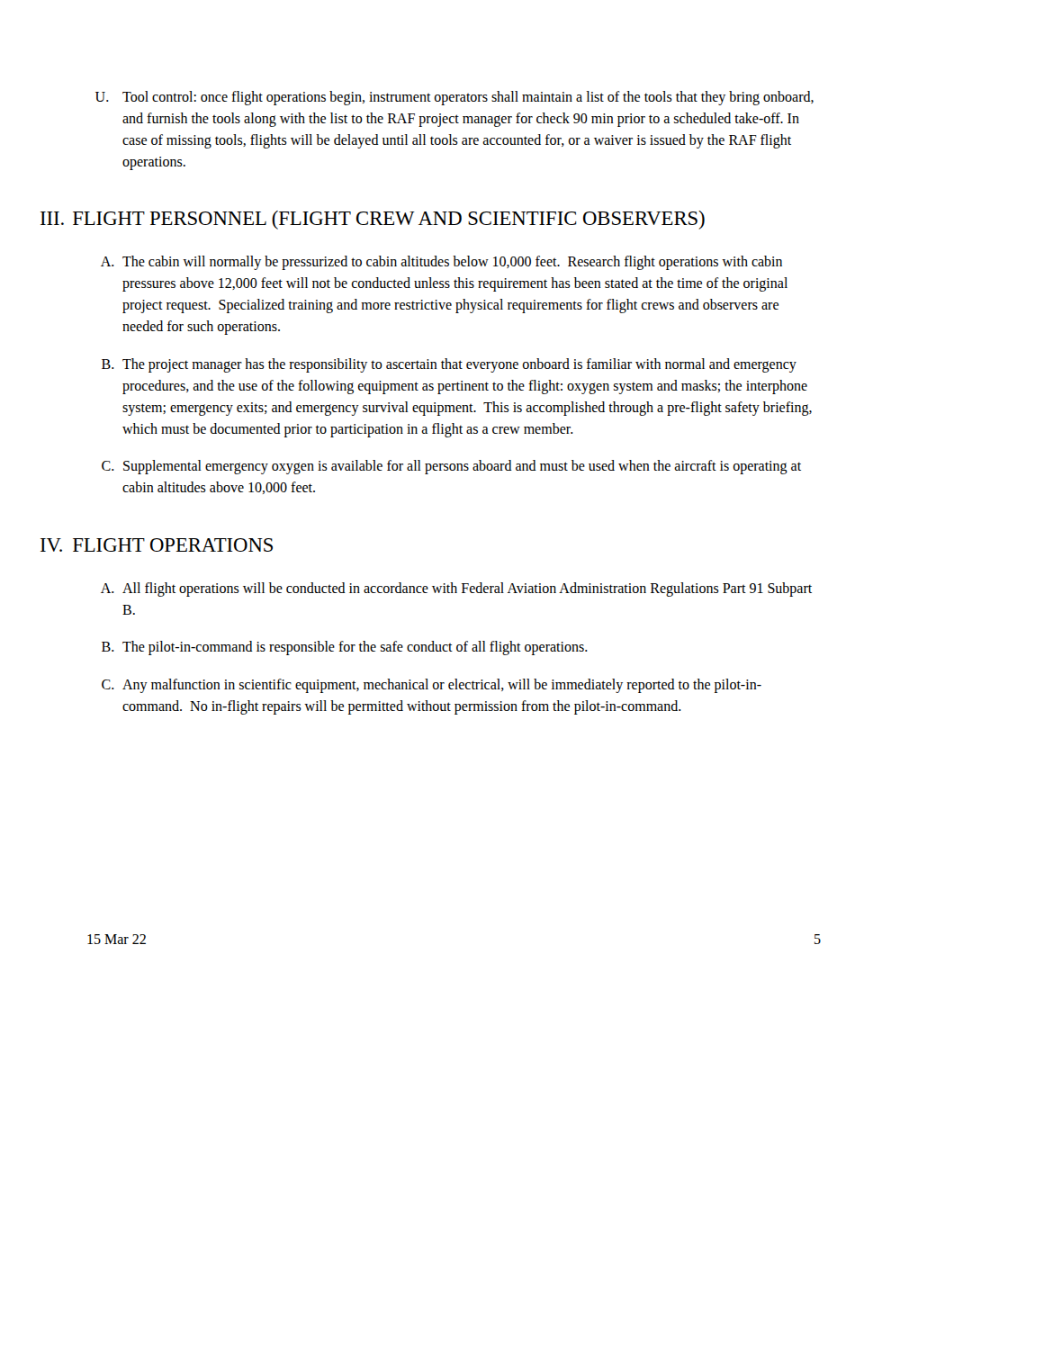U. Tool control: once flight operations begin, instrument operators shall maintain a list of the tools that they bring onboard, and furnish the tools along with the list to the RAF project manager for check 90 min prior to a scheduled take-off. In case of missing tools, flights will be delayed until all tools are accounted for, or a waiver is issued by the RAF flight operations.
III. FLIGHT PERSONNEL (FLIGHT CREW AND SCIENTIFIC OBSERVERS)
The cabin will normally be pressurized to cabin altitudes below 10,000 feet. Research flight operations with cabin pressures above 12,000 feet will not be conducted unless this requirement has been stated at the time of the original project request. Specialized training and more restrictive physical requirements for flight crews and observers are needed for such operations.
The project manager has the responsibility to ascertain that everyone onboard is familiar with normal and emergency procedures, and the use of the following equipment as pertinent to the flight: oxygen system and masks; the interphone system; emergency exits; and emergency survival equipment. This is accomplished through a pre-flight safety briefing, which must be documented prior to participation in a flight as a crew member.
Supplemental emergency oxygen is available for all persons aboard and must be used when the aircraft is operating at cabin altitudes above 10,000 feet.
IV. FLIGHT OPERATIONS
All flight operations will be conducted in accordance with Federal Aviation Administration Regulations Part 91 Subpart B.
The pilot-in-command is responsible for the safe conduct of all flight operations.
Any malfunction in scientific equipment, mechanical or electrical, will be immediately reported to the pilot-in-command. No in-flight repairs will be permitted without permission from the pilot-in-command.
15 Mar 22 5